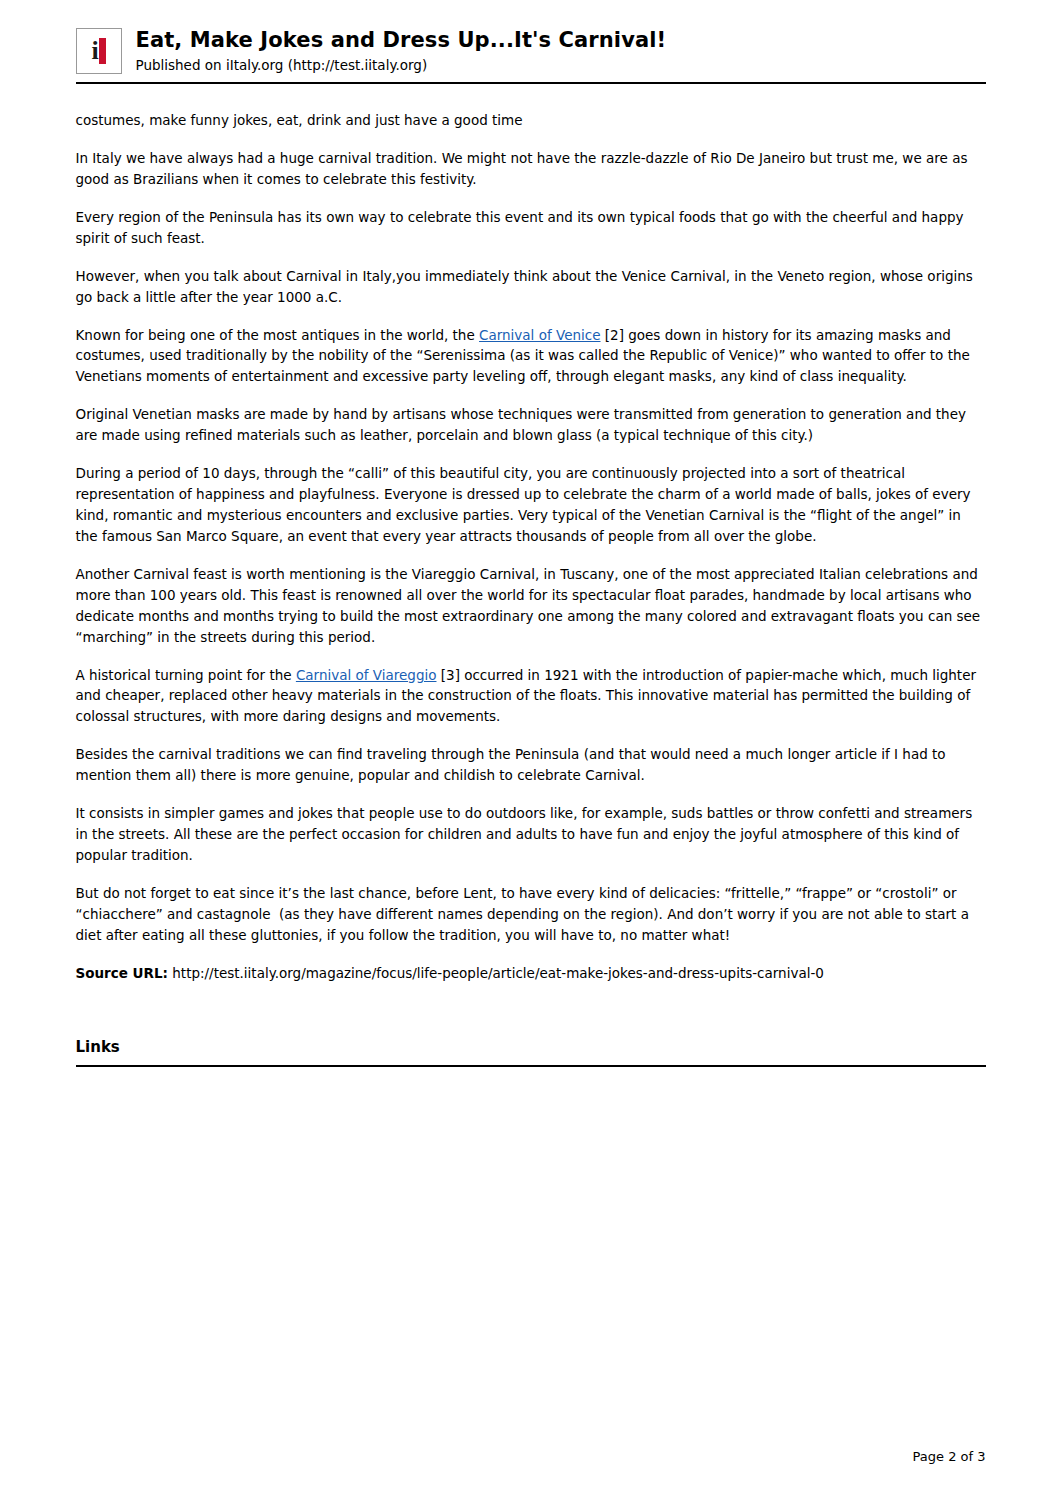i
Eat, Make Jokes and Dress Up...It's Carnival!
Published on iItaly.org (http://test.iitaly.org)
costumes, make funny jokes, eat, drink and just have a good time
In Italy we have always had a huge carnival tradition. We might not have the razzle-dazzle of Rio De Janeiro but trust me, we are as good as Brazilians when it comes to celebrate this festivity.
Every region of the Peninsula has its own way to celebrate this event and its own typical foods that go with the cheerful and happy spirit of such feast.
However, when you talk about Carnival in Italy,you immediately think about the Venice Carnival, in the Veneto region, whose origins go back a little after the year 1000 a.C.
Known for being one of the most antiques in the world, the Carnival of Venice [2] goes down in history for its amazing masks and costumes, used traditionally by the nobility of the “Serenissima (as it was called the Republic of Venice)” who wanted to offer to the Venetians moments of entertainment and excessive party leveling off, through elegant masks, any kind of class inequality.
Original Venetian masks are made by hand by artisans whose techniques were transmitted from generation to generation and they are made using refined materials such as leather, porcelain and blown glass (a typical technique of this city.)
During a period of 10 days, through the “calli” of this beautiful city, you are continuously projected into a sort of theatrical representation of happiness and playfulness. Everyone is dressed up to celebrate the charm of a world made of balls, jokes of every kind, romantic and mysterious encounters and exclusive parties. Very typical of the Venetian Carnival is the “flight of the angel” in the famous San Marco Square, an event that every year attracts thousands of people from all over the globe.
Another Carnival feast is worth mentioning is the Viareggio Carnival, in Tuscany, one of the most appreciated Italian celebrations and more than 100 years old. This feast is renowned all over the world for its spectacular float parades, handmade by local artisans who dedicate months and months trying to build the most extraordinary one among the many colored and extravagant floats you can see “marching” in the streets during this period.
A historical turning point for the Carnival of Viareggio [3] occurred in 1921 with the introduction of papier-mache which, much lighter and cheaper, replaced other heavy materials in the construction of the floats. This innovative material has permitted the building of colossal structures, with more daring designs and movements.
Besides the carnival traditions we can find traveling through the Peninsula (and that would need a much longer article if I had to mention them all) there is more genuine, popular and childish to celebrate Carnival.
It consists in simpler games and jokes that people use to do outdoors like, for example, suds battles or throw confetti and streamers in the streets. All these are the perfect occasion for children and adults to have fun and enjoy the joyful atmosphere of this kind of popular tradition.
But do not forget to eat since it’s the last chance, before Lent, to have every kind of delicacies: “frittelle,” “frappe” or “crostoli” or “chiacchere” and castagnole (as they have different names depending on the region). And don’t worry if you are not able to start a diet after eating all these gluttonies, if you follow the tradition, you will have to, no matter what!
Source URL: http://test.iitaly.org/magazine/focus/life-people/article/eat-make-jokes-and-dress-upits-carnival-0
Links
Page 2 of 3